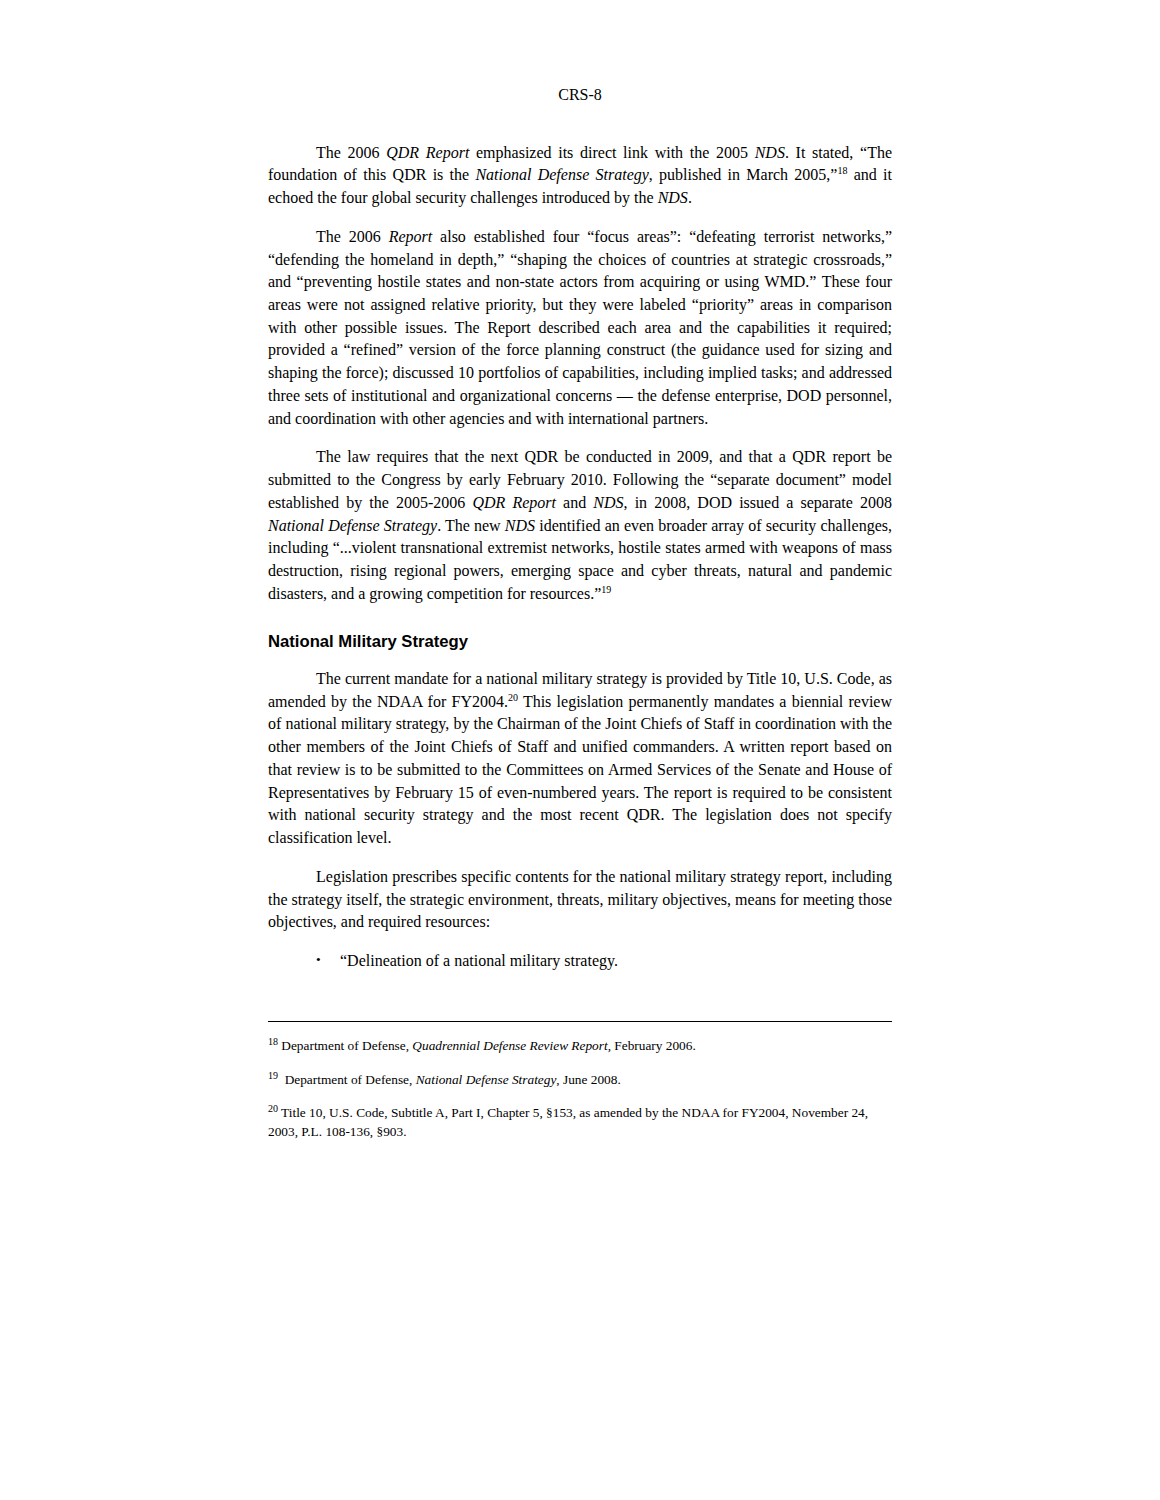CRS-8
The 2006 QDR Report emphasized its direct link with the 2005 NDS. It stated, “The foundation of this QDR is the National Defense Strategy, published in March 2005,”18 and it echoed the four global security challenges introduced by the NDS.
The 2006 Report also established four “focus areas”: “defeating terrorist networks,” “defending the homeland in depth,” “shaping the choices of countries at strategic crossroads,” and “preventing hostile states and non-state actors from acquiring or using WMD.” These four areas were not assigned relative priority, but they were labeled “priority” areas in comparison with other possible issues. The Report described each area and the capabilities it required; provided a “refined” version of the force planning construct (the guidance used for sizing and shaping the force); discussed 10 portfolios of capabilities, including implied tasks; and addressed three sets of institutional and organizational concerns — the defense enterprise, DOD personnel, and coordination with other agencies and with international partners.
The law requires that the next QDR be conducted in 2009, and that a QDR report be submitted to the Congress by early February 2010. Following the “separate document” model established by the 2005-2006 QDR Report and NDS, in 2008, DOD issued a separate 2008 National Defense Strategy. The new NDS identified an even broader array of security challenges, including “...violent transnational extremist networks, hostile states armed with weapons of mass destruction, rising regional powers, emerging space and cyber threats, natural and pandemic disasters, and a growing competition for resources.”19
National Military Strategy
The current mandate for a national military strategy is provided by Title 10, U.S. Code, as amended by the NDAA for FY2004.20 This legislation permanently mandates a biennial review of national military strategy, by the Chairman of the Joint Chiefs of Staff in coordination with the other members of the Joint Chiefs of Staff and unified commanders. A written report based on that review is to be submitted to the Committees on Armed Services of the Senate and House of Representatives by February 15 of even-numbered years. The report is required to be consistent with national security strategy and the most recent QDR. The legislation does not specify classification level.
Legislation prescribes specific contents for the national military strategy report, including the strategy itself, the strategic environment, threats, military objectives, means for meeting those objectives, and required resources:
“Delineation of a national military strategy.
18 Department of Defense, Quadrennial Defense Review Report, February 2006.
19 Department of Defense, National Defense Strategy, June 2008.
20 Title 10, U.S. Code, Subtitle A, Part I, Chapter 5, §153, as amended by the NDAA for FY2004, November 24, 2003, P.L. 108-136, §903.